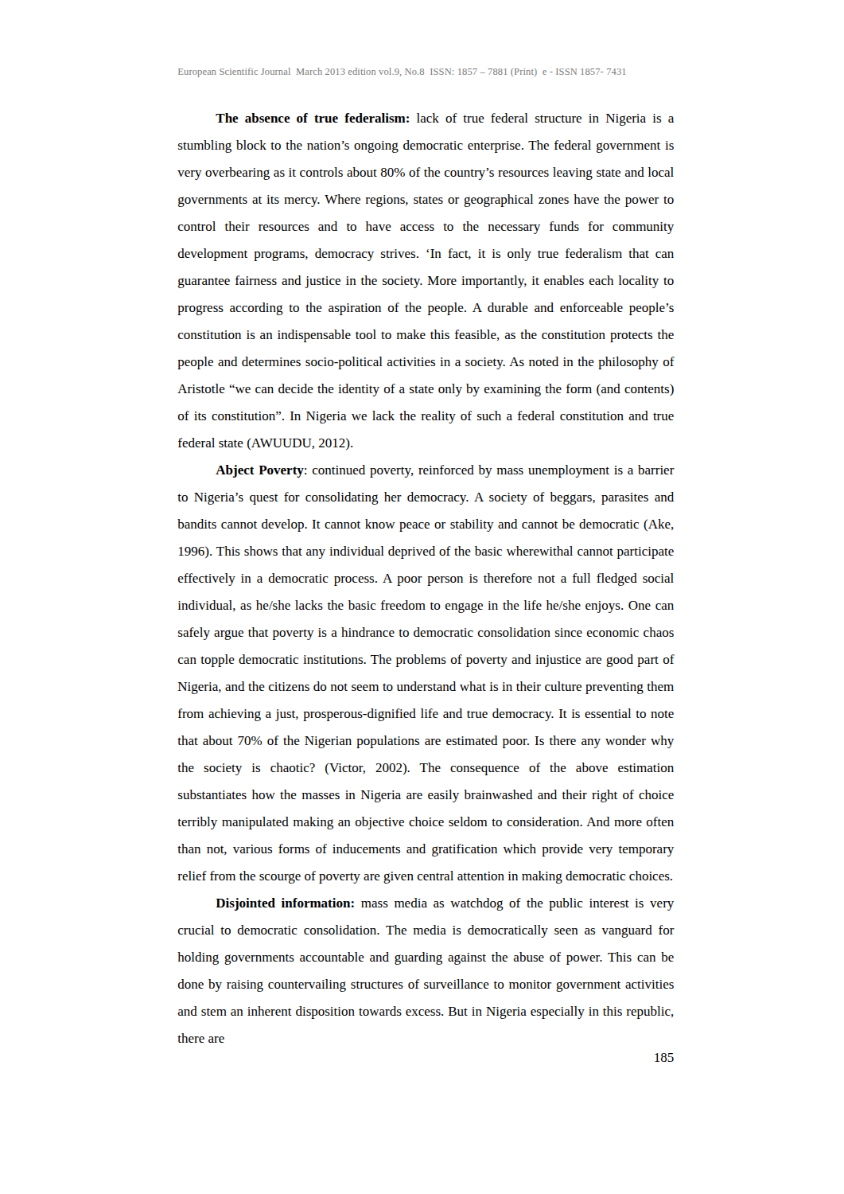European Scientific Journal March 2013 edition vol.9, No.8 ISSN: 1857 – 7881 (Print) e - ISSN 1857- 7431
The absence of true federalism: lack of true federal structure in Nigeria is a stumbling block to the nation’s ongoing democratic enterprise. The federal government is very overbearing as it controls about 80% of the country’s resources leaving state and local governments at its mercy. Where regions, states or geographical zones have the power to control their resources and to have access to the necessary funds for community development programs, democracy strives. ‘In fact, it is only true federalism that can guarantee fairness and justice in the society. More importantly, it enables each locality to progress according to the aspiration of the people. A durable and enforceable people’s constitution is an indispensable tool to make this feasible, as the constitution protects the people and determines socio-political activities in a society. As noted in the philosophy of Aristotle “we can decide the identity of a state only by examining the form (and contents) of its constitution”. In Nigeria we lack the reality of such a federal constitution and true federal state (AWUUDU, 2012).
Abject Poverty: continued poverty, reinforced by mass unemployment is a barrier to Nigeria’s quest for consolidating her democracy. A society of beggars, parasites and bandits cannot develop. It cannot know peace or stability and cannot be democratic (Ake, 1996). This shows that any individual deprived of the basic wherewithal cannot participate effectively in a democratic process. A poor person is therefore not a full fledged social individual, as he/she lacks the basic freedom to engage in the life he/she enjoys. One can safely argue that poverty is a hindrance to democratic consolidation since economic chaos can topple democratic institutions. The problems of poverty and injustice are good part of Nigeria, and the citizens do not seem to understand what is in their culture preventing them from achieving a just, prosperous-dignified life and true democracy. It is essential to note that about 70% of the Nigerian populations are estimated poor. Is there any wonder why the society is chaotic? (Victor, 2002). The consequence of the above estimation substantiates how the masses in Nigeria are easily brainwashed and their right of choice terribly manipulated making an objective choice seldom to consideration. And more often than not, various forms of inducements and gratification which provide very temporary relief from the scourge of poverty are given central attention in making democratic choices.
Disjointed information: mass media as watchdog of the public interest is very crucial to democratic consolidation. The media is democratically seen as vanguard for holding governments accountable and guarding against the abuse of power. This can be done by raising countervailing structures of surveillance to monitor government activities and stem an inherent disposition towards excess. But in Nigeria especially in this republic, there are
185